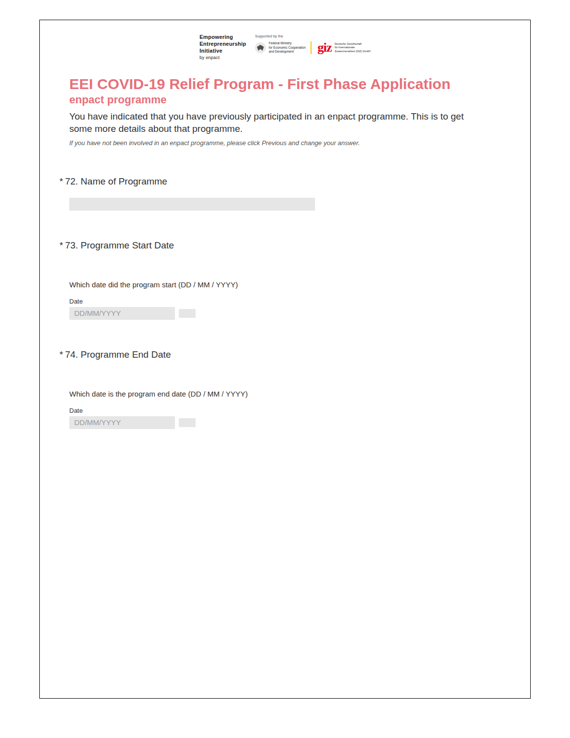Empowering
Entrepreneurship
Initiative
by enpact
Supported by the
Federal Ministry
for Economic Cooperation
and Development
giz
Deutsche Gesellschaft
für Internationale
Zusammenarbeit (GIZ) GmbH
EEI COVID-19 Relief Program - First Phase Application
enpact programme
You have indicated that you have previously participated in an enpact programme. This is to get some more details about that programme.
If you have not been involved in an enpact programme, please click Previous and change your answer.
*72. Name of Programme
*73. Programme Start Date
Which date did the program start (DD / MM / YYYY)
Date
DD/MM/YYYY
*74. Programme End Date
Which date is the program end date (DD / MM / YYYY)
Date
DD/MM/YYYY